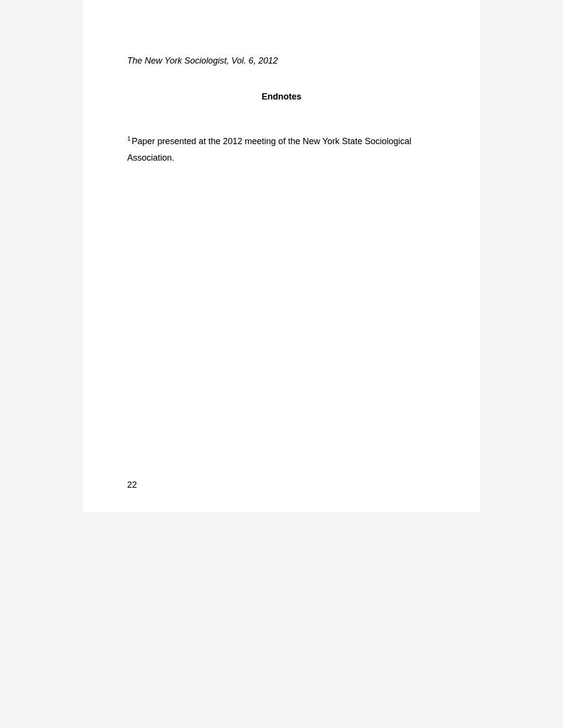The New York Sociologist, Vol. 6, 2012
Endnotes
1Paper presented at the 2012 meeting of the New York State Sociological Association.
22